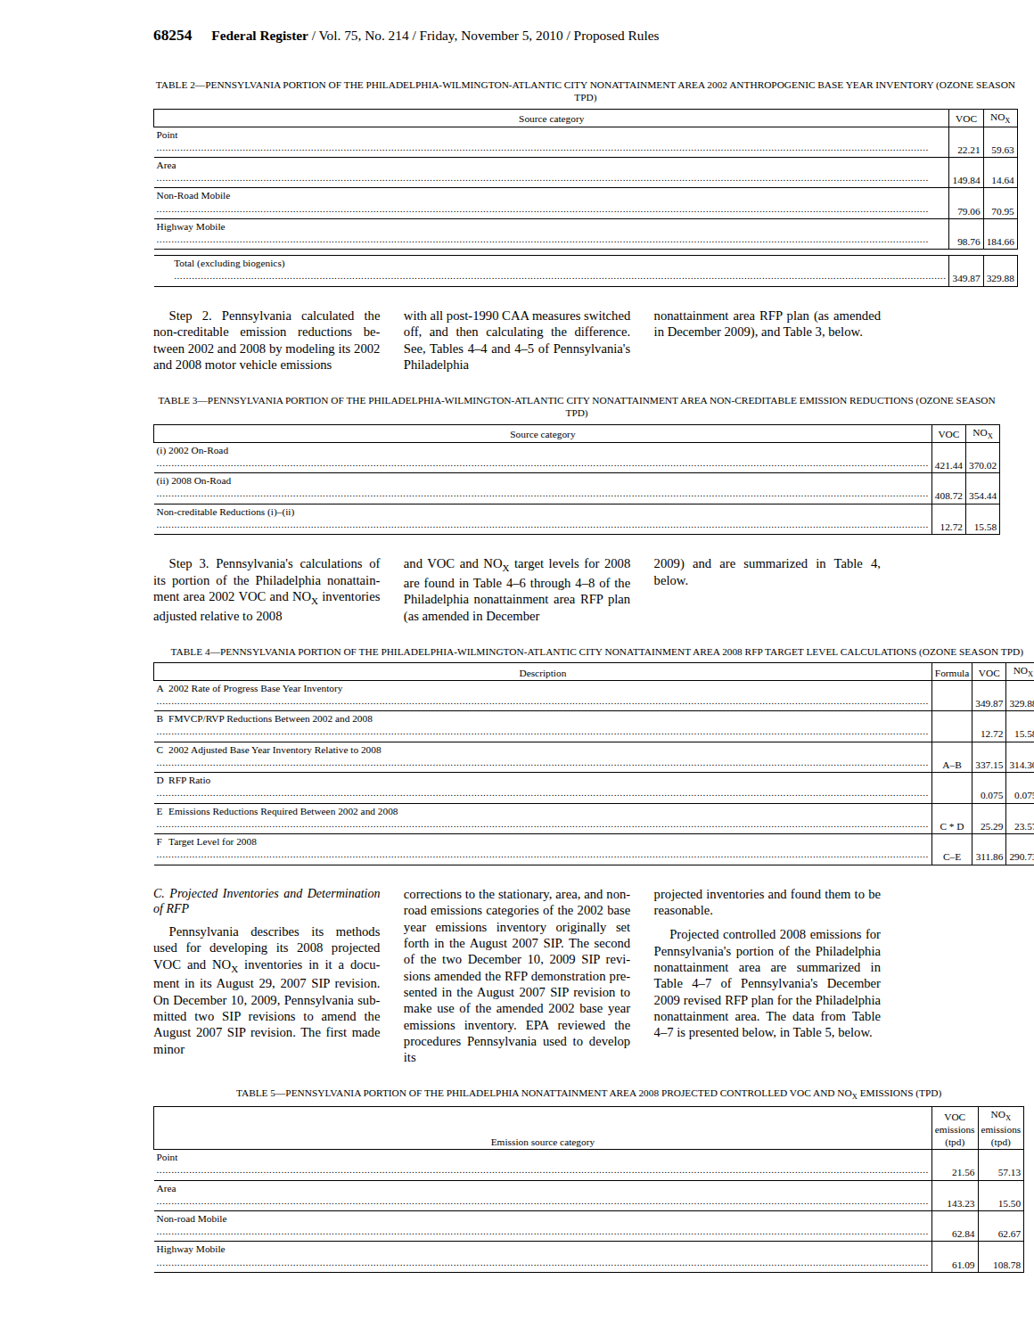68254 Federal Register / Vol. 75, No. 214 / Friday, November 5, 2010 / Proposed Rules
TABLE 2—PENNSYLVANIA PORTION OF THE PHILADELPHIA-WILMINGTON-ATLANTIC CITY NONATTAINMENT AREA 2002 ANTHROPOGENIC BASE YEAR INVENTORY (OZONE SEASON TPD)
| Source category | VOC | NO X |
| --- | --- | --- |
| Point | 22.21 | 59.63 |
| Area | 149.84 | 14.64 |
| Non-Road Mobile | 79.06 | 70.95 |
| Highway Mobile | 98.76 | 184.66 |
| Total (excluding biogenics) | 349.87 | 329.88 |
Step 2. Pennsylvania calculated the non-creditable emission reductions between 2002 and 2008 by modeling its 2002 and 2008 motor vehicle emissions
with all post-1990 CAA measures switched off, and then calculating the difference. See, Tables 4–4 and 4–5 of Pennsylvania's Philadelphia
nonattainment area RFP plan (as amended in December 2009), and Table 3, below.
TABLE 3—PENNSYLVANIA PORTION OF THE PHILADELPHIA-WILMINGTON-ATLANTIC CITY NONATTAINMENT AREA NON-CREDITABLE EMISSION REDUCTIONS (OZONE SEASON TPD)
| Source category | VOC | NO X |
| --- | --- | --- |
| (i) 2002 On-Road | 421.44 | 370.02 |
| (ii) 2008 On-Road | 408.72 | 354.44 |
| Non-creditable Reductions (i)–(ii) | 12.72 | 15.58 |
Step 3. Pennsylvania's calculations of its portion of the Philadelphia nonattainment area 2002 VOC and NOX inventories adjusted relative to 2008
and VOC and NOX target levels for 2008 are found in Table 4–6 through 4–8 of the Philadelphia nonattainment area RFP plan (as amended in December
2009) and are summarized in Table 4, below.
TABLE 4—PENNSYLVANIA PORTION OF THE PHILADELPHIA-WILMINGTON-ATLANTIC CITY NONATTAINMENT AREA 2008 RFP TARGET LEVEL CALCULATIONS (OZONE SEASON TPD)
| Description | Formula | VOC | NO X |
| --- | --- | --- | --- |
| A 2002 Rate of Progress Base Year Inventory | | 349.87 | 329.88 |
| B FMVCP/RVP Reductions Between 2002 and 2008 | | 12.72 | 15.58 |
| C 2002 Adjusted Base Year Inventory Relative to 2008 | A–B | 337.15 | 314.30 |
| D RFP Ratio | | 0.075 | 0.075 |
| E Emissions Reductions Required Between 2002 and 2008 | C * D | 25.29 | 23.57 |
| F Target Level for 2008 | C–E | 311.86 | 290.73 |
C. Projected Inventories and Determination of RFP
Pennsylvania describes its methods used for developing its 2008 projected VOC and NOX inventories in it a document in its August 29, 2007 SIP revision. On December 10, 2009, Pennsylvania submitted two SIP revisions to amend the August 2007 SIP revision. The first made minor
corrections to the stationary, area, and nonroad emissions categories of the 2002 base year emissions inventory originally set forth in the August 2007 SIP. The second of the two December 10, 2009 SIP revisions amended the RFP demonstration presented in the August 2007 SIP revision to make use of the amended 2002 base year emissions inventory. EPA reviewed the procedures Pennsylvania used to develop its
projected inventories and found them to be reasonable.
Projected controlled 2008 emissions for Pennsylvania's portion of the Philadelphia nonattainment area are summarized in Table 4–7 of Pennsylvania's December 2009 revised RFP plan for the Philadelphia nonattainment area. The data from Table 4–7 is presented below, in Table 5, below.
TABLE 5—PENNSYLVANIA PORTION OF THE PHILADELPHIA NONATTAINMENT AREA 2008 PROJECTED CONTROLLED VOC AND NO X EMISSIONS (TPD)
| Emission source category | VOC emissions (tpd) | NO X emissions (tpd) |
| --- | --- | --- |
| Point | 21.56 | 57.13 |
| Area | 143.23 | 15.50 |
| Non-road Mobile | 62.84 | 62.67 |
| Highway Mobile | 61.09 | 108.78 |